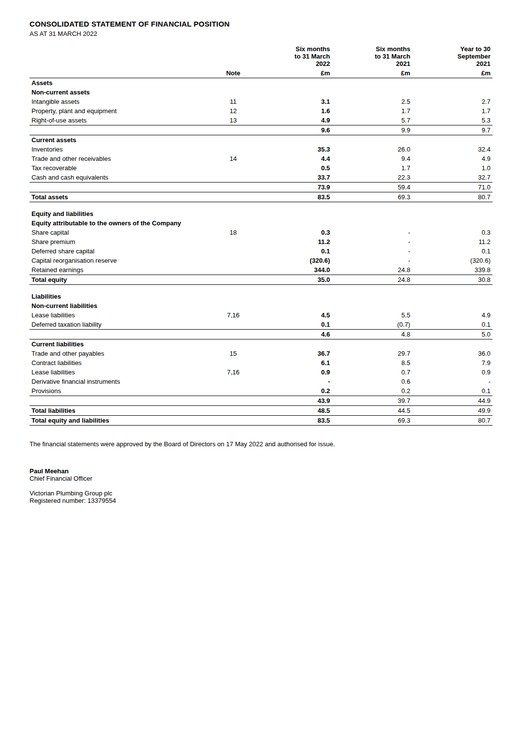CONSOLIDATED STATEMENT OF FINANCIAL POSITION
AS AT 31 MARCH 2022
| | | Six months to 31 March 2022 | Six months to 31 March 2021 | Year to 30 September 2021 |
| --- | --- | --- | --- | --- |
| | Note | £m | £m | £m |
| Assets | | | | |
| Non-current assets | | | | |
| Intangible assets | 11 | 3.1 | 2.5 | 2.7 |
| Property, plant and equipment | 12 | 1.6 | 1.7 | 1.7 |
| Right-of-use assets | 13 | 4.9 | 5.7 | 5.3 |
| | | 9.6 | 9.9 | 9.7 |
| Current assets | | | | |
| Inventories | | 35.3 | 26.0 | 32.4 |
| Trade and other receivables | 14 | 4.4 | 9.4 | 4.9 |
| Tax recoverable | | 0.5 | 1.7 | 1.0 |
| Cash and cash equivalents | | 33.7 | 22.3 | 32.7 |
| | | 73.9 | 59.4 | 71.0 |
| Total assets | | 83.5 | 69.3 | 80.7 |
| Equity and liabilities | | | | |
| Equity attributable to the owners of the Company | | | | |
| Share capital | 18 | 0.3 | - | 0.3 |
| Share premium | | 11.2 | - | 11.2 |
| Deferred share capital | | 0.1 | - | 0.1 |
| Capital reorganisation reserve | | (320.6) | - | (320.6) |
| Retained earnings | | 344.0 | 24.8 | 339.8 |
| Total equity | | 35.0 | 24.8 | 30.8 |
| Liabilities | | | | |
| Non-current liabilities | | | | |
| Lease liabilities | 7,16 | 4.5 | 5.5 | 4.9 |
| Deferred taxation liability | | 0.1 | (0.7) | 0.1 |
| | | 4.6 | 4.8 | 5.0 |
| Current liabilities | | | | |
| Trade and other payables | 15 | 36.7 | 29.7 | 36.0 |
| Contract liabilities | | 6.1 | 8.5 | 7.9 |
| Lease liabilities | 7,16 | 0.9 | 0.7 | 0.9 |
| Derivative financial instruments | | - | 0.6 | - |
| Provisions | | 0.2 | 0.2 | 0.1 |
| | | 43.9 | 39.7 | 44.9 |
| Total liabilities | | 48.5 | 44.5 | 49.9 |
| Total equity and liabilities | | 83.5 | 69.3 | 80.7 |
The financial statements were approved by the Board of Directors on 17 May 2022 and authorised for issue.
Paul Meehan
Chief Financial Officer
Victorian Plumbing Group plc
Registered number: 13379554